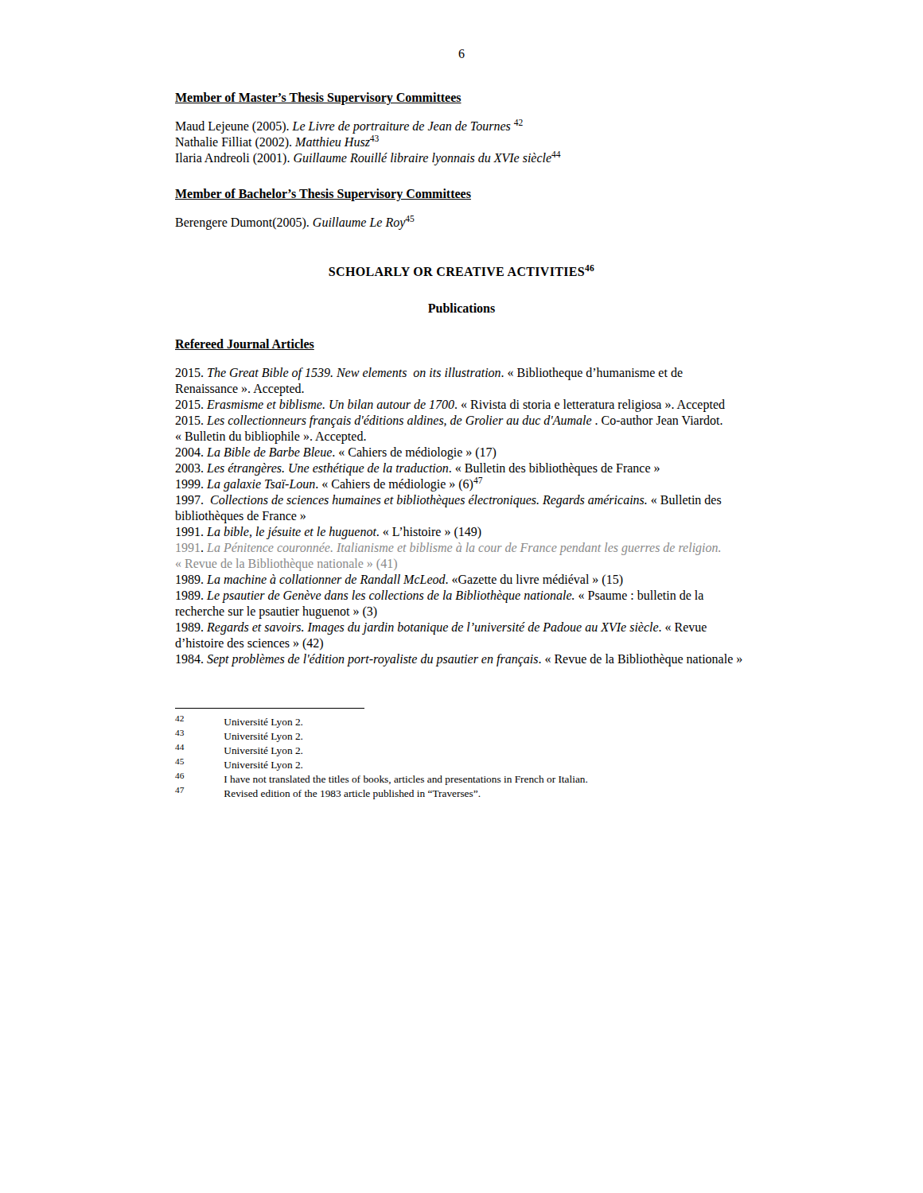6
Member of Master’s Thesis Supervisory Committees
Maud Lejeune (2005). Le Livre de portraiture de Jean de Tournes 42
Nathalie Filliat (2002). Matthieu Husz43
Ilaria Andreoli (2001). Guillaume Rouillé libraire lyonnais du XVIe siècle44
Member of Bachelor’s Thesis Supervisory Committees
Berengere Dumont(2005). Guillaume Le Roy45
SCHOLARLY OR CREATIVE ACTIVITIES46
Publications
Refereed Journal Articles
2015. The Great Bible of 1539. New elements on its illustration. « Bibliotheque d’humanisme et de Renaissance ». Accepted.
2015. Erasmisme et biblisme. Un bilan autour de 1700. « Rivista di storia e letteratura religiosa ». Accepted
2015. Les collectionneurs français d'éditions aldines, de Grolier au duc d'Aumale . Co-author Jean Viardot. « Bulletin du bibliophile ». Accepted.
2004. La Bible de Barbe Bleue. « Cahiers de médiologie » (17)
2003. Les étrangères. Une esthétique de la traduction. « Bulletin des bibliothèques de France »
1999. La galaxie Tsaï-Loun. « Cahiers de médiologie » (6)47
1997. Collections de sciences humaines et bibliothèques électroniques. Regards américains. « Bulletin des bibliothèques de France »
1991. La bible, le jésuite et le huguenot. « L’histoire » (149)
1991. La Pénitence couronnée. Italianisme et biblisme à la cour de France pendant les guerres de religion. « Revue de la Bibliothèque nationale » (41)
1989. La machine à collationner de Randall McLeod. «Gazette du livre médiéval » (15)
1989. Le psautier de Genève dans les collections de la Bibliothèque nationale. « Psaume : bulletin de la recherche sur le psautier huguenot » (3)
1989. Regards et savoirs. Images du jardin botanique de l’université de Padoue au XVIe siècle. « Revue d’histoire des sciences » (42)
1984. Sept problèmes de l'édition port-royaliste du psautier en français. « Revue de la Bibliothèque nationale »
| 42 | Université Lyon 2. |
| 43 | Université Lyon 2. |
| 44 | Université Lyon 2. |
| 45 | Université Lyon 2. |
| 46 | I have not translated the titles of books, articles and presentations in French or Italian. |
| 47 | Revised edition of the 1983 article published in “Traverses”. |